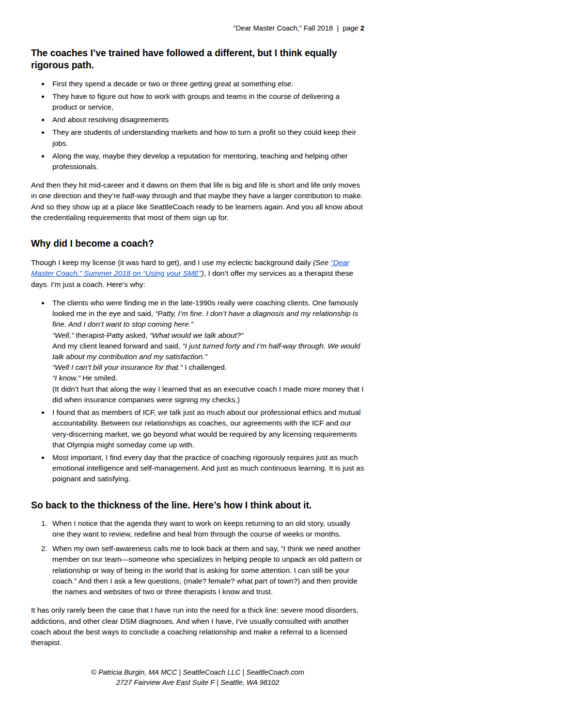“Dear Master Coach,” Fall 2018 | page 2
The coaches I’ve trained have followed a different, but I think equally rigorous path.
First they spend a decade or two or three getting great at something else.
They have to figure out how to work with groups and teams in the course of delivering a product or service,
And about resolving disagreements
They are students of understanding markets and how to turn a profit so they could keep their jobs.
Along the way, maybe they develop a reputation for mentoring, teaching and helping other professionals.
And then they hit mid-career and it dawns on them that life is big and life is short and life only moves in one direction and they’re half-way through and that maybe they have a larger contribution to make. And so they show up at a place like SeattleCoach ready to be learners again. And you all know about the credentialing requirements that most of them sign up for.
Why did I become a coach?
Though I keep my license (it was hard to get), and I use my eclectic background daily (See “Dear Master Coach,” Summer 2018 on “Using your SME”), I don’t offer my services as a therapist these days. I’m just a coach. Here’s why:
The clients who were finding me in the late-1990s really were coaching clients. One famously looked me in the eye and said, “Patty, I’m fine. I don’t have a diagnosis and my relationship is fine. And I don’t want to stop coming here.” “Well,” therapist-Patty asked, “What would we talk about?” And my client leaned forward and said, “I just turned forty and I’m half-way through. We would talk about my contribution and my satisfaction.” “Well I can’t bill your insurance for that.” I challenged. “I know.” He smiled. (It didn’t hurt that along the way I learned that as an executive coach I made more money that I did when insurance companies were signing my checks.)
I found that as members of ICF, we talk just as much about our professional ethics and mutual accountability. Between our relationships as coaches, our agreements with the ICF and our very-discerning market, we go beyond what would be required by any licensing requirements that Olympia might someday come up with.
Most important, I find every day that the practice of coaching rigorously requires just as much emotional intelligence and self-management. And just as much continuous learning. It is just as poignant and satisfying.
So back to the thickness of the line. Here’s how I think about it.
When I notice that the agenda they want to work on keeps returning to an old story, usually one they want to review, redefine and heal from through the course of weeks or months.
When my own self-awareness calls me to look back at them and say, “I think we need another member on our team—someone who specializes in helping people to unpack an old pattern or relationship or way of being in the world that is asking for some attention. I can still be your coach.” And then I ask a few questions, (male? female? what part of town?) and then provide the names and websites of two or three therapists I know and trust.
It has only rarely been the case that I have run into the need for a thick line: severe mood disorders, addictions, and other clear DSM diagnoses. And when I have, I’ve usually consulted with another coach about the best ways to conclude a coaching relationship and make a referral to a licensed therapist.
© Patricia Burgin, MA MCC | SeattleCoach LLC | SeattleCoach.com
2727 Fairview Ave East Suite F | Seattle, WA 98102